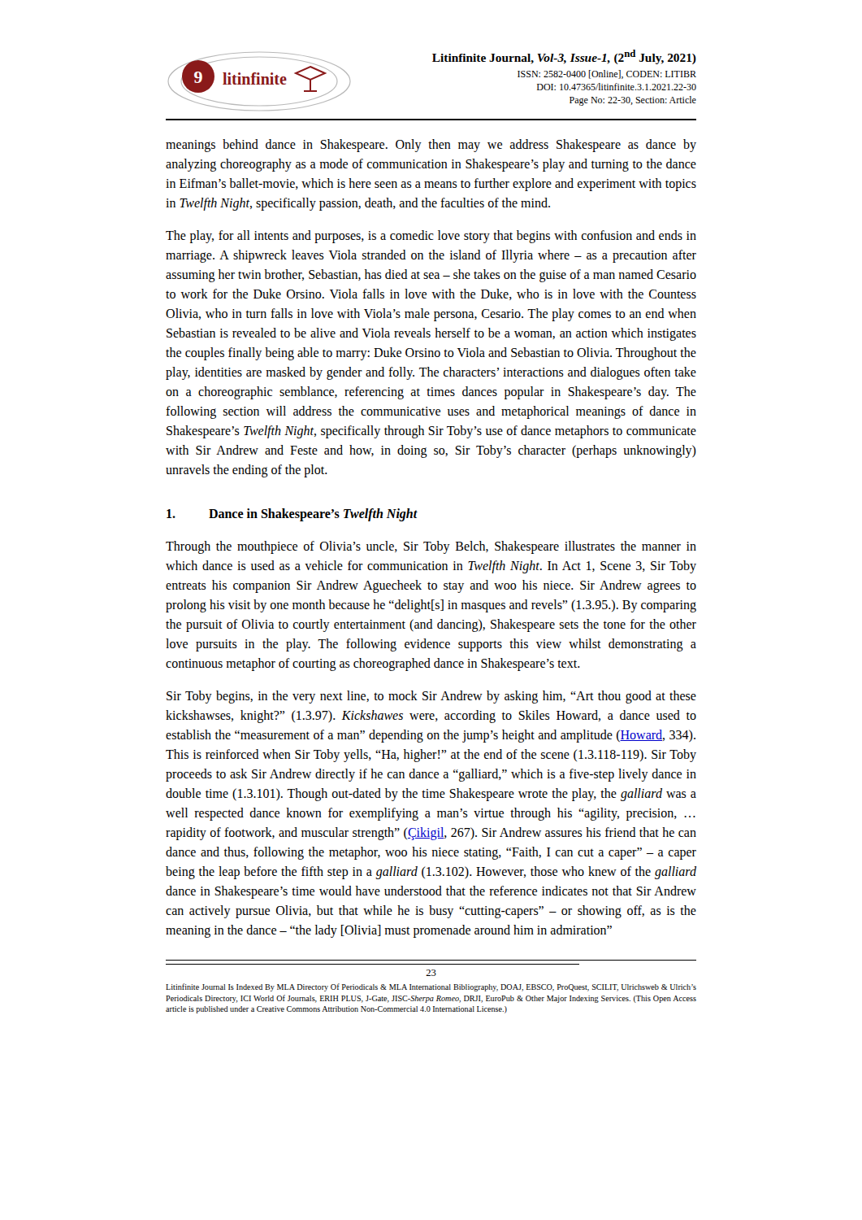9 litinfinite
Litinfinite Journal, Vol-3, Issue-1, (2nd July, 2021)
ISSN: 2582-0400 [Online], CODEN: LITIBR
DOI: 10.47365/litinfinite.3.1.2021.22-30
Page No: 22-30, Section: Article
meanings behind dance in Shakespeare. Only then may we address Shakespeare as dance by analyzing choreography as a mode of communication in Shakespeare’s play and turning to the dance in Eifman’s ballet-movie, which is here seen as a means to further explore and experiment with topics in Twelfth Night, specifically passion, death, and the faculties of the mind.
The play, for all intents and purposes, is a comedic love story that begins with confusion and ends in marriage. A shipwreck leaves Viola stranded on the island of Illyria where – as a precaution after assuming her twin brother, Sebastian, has died at sea – she takes on the guise of a man named Cesario to work for the Duke Orsino. Viola falls in love with the Duke, who is in love with the Countess Olivia, who in turn falls in love with Viola’s male persona, Cesario. The play comes to an end when Sebastian is revealed to be alive and Viola reveals herself to be a woman, an action which instigates the couples finally being able to marry: Duke Orsino to Viola and Sebastian to Olivia. Throughout the play, identities are masked by gender and folly. The characters’ interactions and dialogues often take on a choreographic semblance, referencing at times dances popular in Shakespeare’s day. The following section will address the communicative uses and metaphorical meanings of dance in Shakespeare’s Twelfth Night, specifically through Sir Toby’s use of dance metaphors to communicate with Sir Andrew and Feste and how, in doing so, Sir Toby’s character (perhaps unknowingly) unravels the ending of the plot.
1. Dance in Shakespeare’s Twelfth Night
Through the mouthpiece of Olivia’s uncle, Sir Toby Belch, Shakespeare illustrates the manner in which dance is used as a vehicle for communication in Twelfth Night. In Act 1, Scene 3, Sir Toby entreats his companion Sir Andrew Aguecheek to stay and woo his niece. Sir Andrew agrees to prolong his visit by one month because he “delight[s] in masques and revels” (1.3.95.). By comparing the pursuit of Olivia to courtly entertainment (and dancing), Shakespeare sets the tone for the other love pursuits in the play. The following evidence supports this view whilst demonstrating a continuous metaphor of courting as choreographed dance in Shakespeare’s text.
Sir Toby begins, in the very next line, to mock Sir Andrew by asking him, “Art thou good at these kickshawses, knight?” (1.3.97). Kickshawes were, according to Skiles Howard, a dance used to establish the “measurement of a man” depending on the jump’s height and amplitude (Howard, 334). This is reinforced when Sir Toby yells, “Ha, higher!” at the end of the scene (1.3.118-119). Sir Toby proceeds to ask Sir Andrew directly if he can dance a “galliard,” which is a five-step lively dance in double time (1.3.101). Though out-dated by the time Shakespeare wrote the play, the galliard was a well respected dance known for exemplifying a man’s virtue through his “agility, precision, … rapidity of footwork, and muscular strength” (Çikigil, 267). Sir Andrew assures his friend that he can dance and thus, following the metaphor, woo his niece stating, “Faith, I can cut a caper” – a caper being the leap before the fifth step in a galliard (1.3.102). However, those who knew of the galliard dance in Shakespeare’s time would have understood that the reference indicates not that Sir Andrew can actively pursue Olivia, but that while he is busy “cutting-capers” – or showing off, as is the meaning in the dance – “the lady [Olivia] must promenade around him in admiration”
23
Litinfinite Journal Is Indexed By MLA Directory Of Periodicals & MLA International Bibliography, DOAJ, EBSCO, ProQuest, SCILIT, Ulrichsweb & Ulrich’s Periodicals Directory, ICI World Of Journals, ERIH PLUS, J-Gate, JISC-Sherpa Romeo, DRJI, EuroPub & Other Major Indexing Services. (This Open Access article is published under a Creative Commons Attribution Non-Commercial 4.0 International License.)